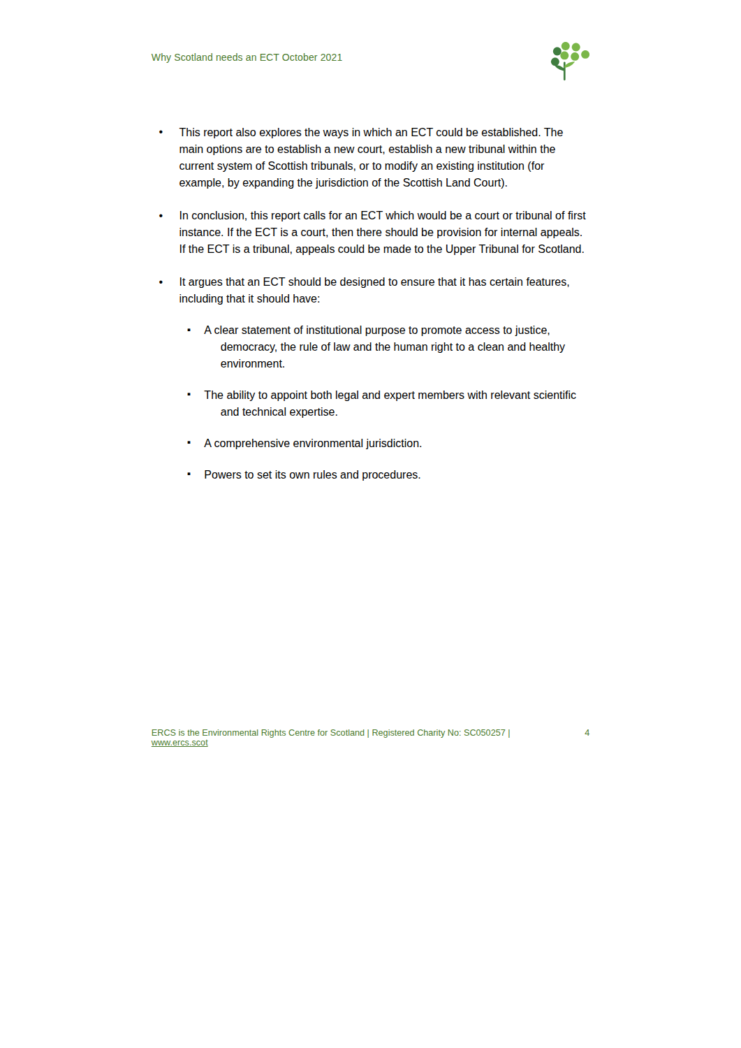Why Scotland needs an ECT October 2021
This report also explores the ways in which an ECT could be established. The main options are to establish a new court, establish a new tribunal within the current system of Scottish tribunals, or to modify an existing institution (for example, by expanding the jurisdiction of the Scottish Land Court).
In conclusion, this report calls for an ECT which would be a court or tribunal of first instance. If the ECT is a court, then there should be provision for internal appeals. If the ECT is a tribunal, appeals could be made to the Upper Tribunal for Scotland.
It argues that an ECT should be designed to ensure that it has certain features, including that it should have:
A clear statement of institutional purpose to promote access to justice, democracy, the rule of law and the human right to a clean and healthy environment.
The ability to appoint both legal and expert members with relevant scientific and technical expertise.
A comprehensive environmental jurisdiction.
Powers to set its own rules and procedures.
ERCS is the Environmental Rights Centre for Scotland | Registered Charity No: SC050257 | www.ercs.scot
4